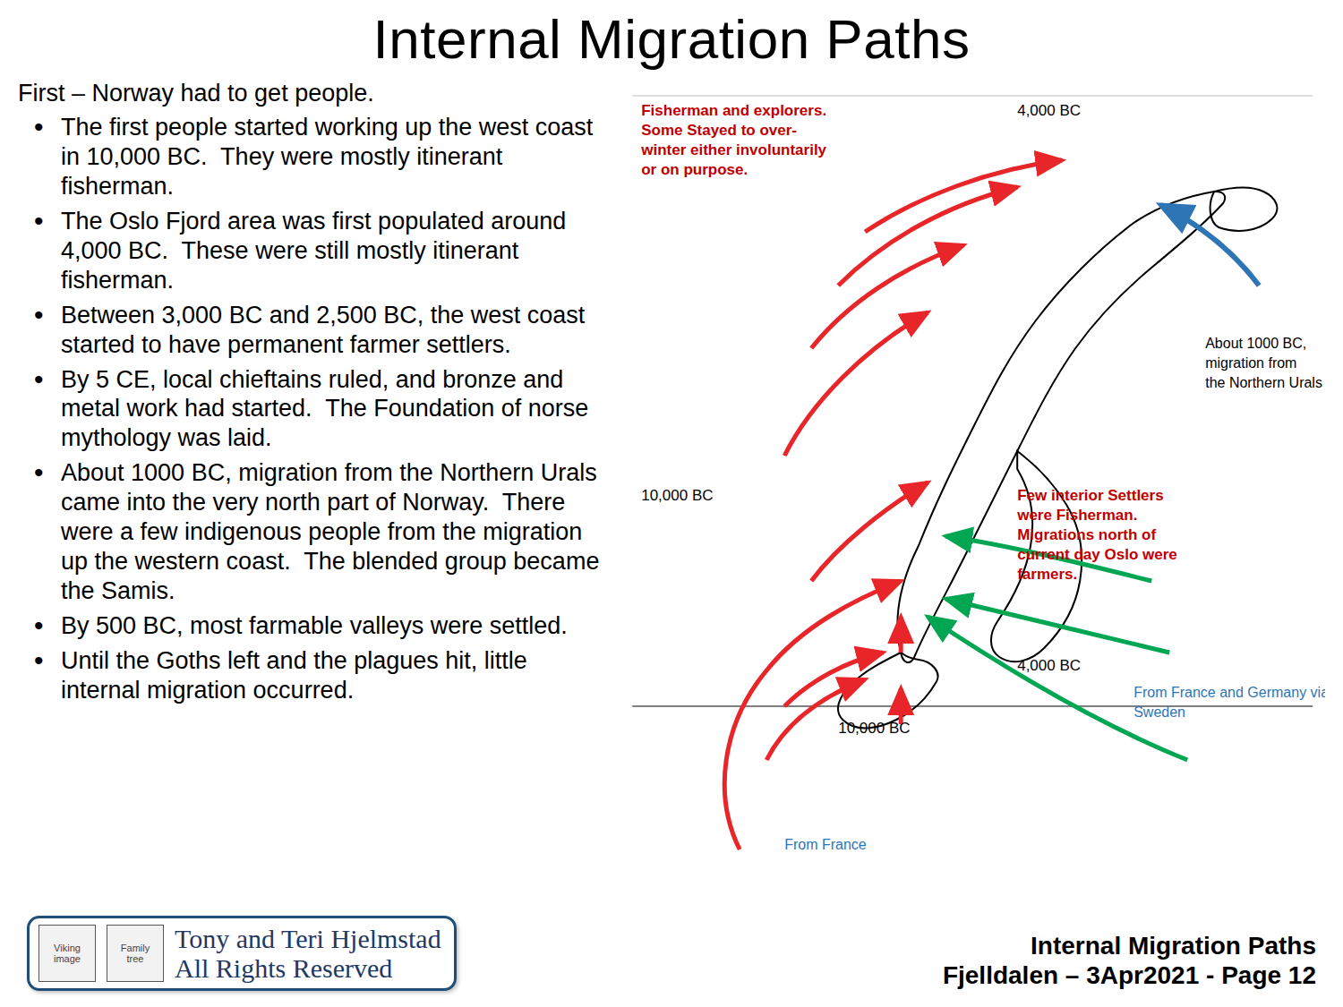Internal Migration Paths
First – Norway had to get people.
The first people started working up the west coast in 10,000 BC. They were mostly itinerant fisherman.
The Oslo Fjord area was first populated around 4,000 BC. These were still mostly itinerant fisherman.
Between 3,000 BC and 2,500 BC, the west coast started to have permanent farmer settlers.
By 5 CE, local chieftains ruled, and bronze and metal work had started. The Foundation of norse mythology was laid.
About 1000 BC, migration from the Northern Urals came into the very north part of Norway. There were a few indigenous people from the migration up the western coast. The blended group became the Samis.
By 500 BC, most farmable valleys were settled.
Until the Goths left and the plagues hit, little internal migration occurred.
Fisherman and explorers. Some Stayed to over- winter either involuntarily or on purpose. 4,000 BC About 1000 BC, migration from the Northern Urals 10,000 BC Few interior Settlers were Fisherman. Migrations north of current day Oslo were farmers. 4,000 BC From France and Germany via Sweden 10,000 BC From France
Viking
image
Family
tree
Tony and Teri Hjelmstad
All Rights Reserved
Internal Migration Paths
Fjelldalen – 3Apr2021 - Page 12